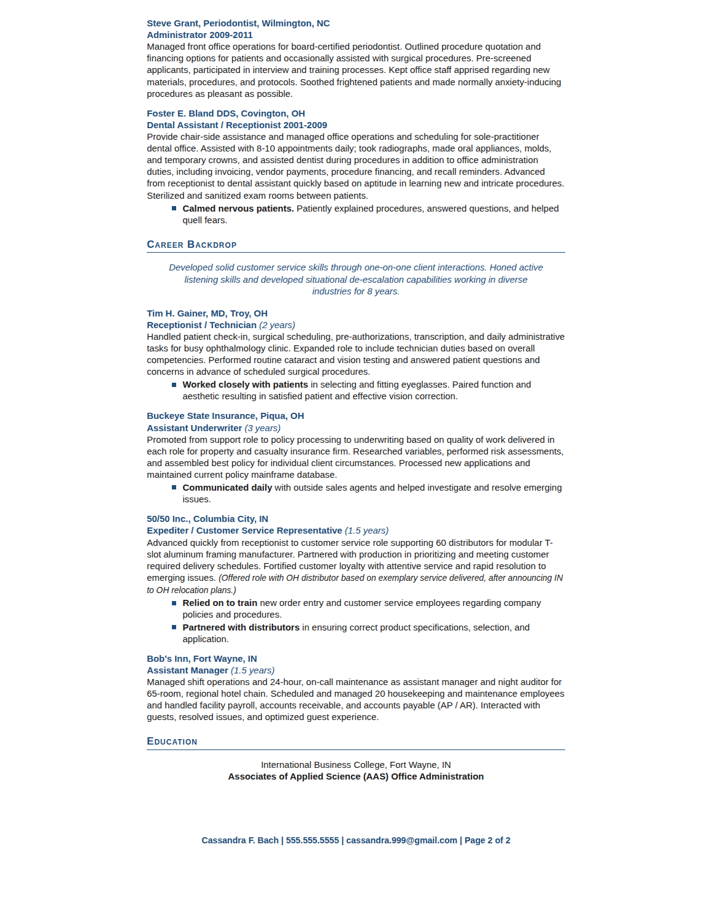Steve Grant, Periodontist, Wilmington, NC
Administrator 2009-2011
Managed front office operations for board-certified periodontist. Outlined procedure quotation and financing options for patients and occasionally assisted with surgical procedures. Pre-screened applicants, participated in interview and training processes. Kept office staff apprised regarding new materials, procedures, and protocols. Soothed frightened patients and made normally anxiety-inducing procedures as pleasant as possible.
Foster E. Bland DDS, Covington, OH
Dental Assistant / Receptionist 2001-2009
Provide chair-side assistance and managed office operations and scheduling for sole-practitioner dental office. Assisted with 8-10 appointments daily; took radiographs, made oral appliances, molds, and temporary crowns, and assisted dentist during procedures in addition to office administration duties, including invoicing, vendor payments, procedure financing, and recall reminders. Advanced from receptionist to dental assistant quickly based on aptitude in learning new and intricate procedures. Sterilized and sanitized exam rooms between patients.
Calmed nervous patients. Patiently explained procedures, answered questions, and helped quell fears.
Career Backdrop
Developed solid customer service skills through one-on-one client interactions. Honed active listening skills and developed situational de-escalation capabilities working in diverse industries for 8 years.
Tim H. Gainer, MD, Troy, OH
Receptionist / Technician (2 years)
Handled patient check-in, surgical scheduling, pre-authorizations, transcription, and daily administrative tasks for busy ophthalmology clinic. Expanded role to include technician duties based on overall competencies. Performed routine cataract and vision testing and answered patient questions and concerns in advance of scheduled surgical procedures.
Worked closely with patients in selecting and fitting eyeglasses. Paired function and aesthetic resulting in satisfied patient and effective vision correction.
Buckeye State Insurance, Piqua, OH
Assistant Underwriter (3 years)
Promoted from support role to policy processing to underwriting based on quality of work delivered in each role for property and casualty insurance firm. Researched variables, performed risk assessments, and assembled best policy for individual client circumstances. Processed new applications and maintained current policy mainframe database.
Communicated daily with outside sales agents and helped investigate and resolve emerging issues.
50/50 Inc., Columbia City, IN
Expediter / Customer Service Representative (1.5 years)
Advanced quickly from receptionist to customer service role supporting 60 distributors for modular T-slot aluminum framing manufacturer. Partnered with production in prioritizing and meeting customer required delivery schedules. Fortified customer loyalty with attentive service and rapid resolution to emerging issues. (Offered role with OH distributor based on exemplary service delivered, after announcing IN to OH relocation plans.)
Relied on to train new order entry and customer service employees regarding company policies and procedures.
Partnered with distributors in ensuring correct product specifications, selection, and application.
Bob's Inn, Fort Wayne, IN
Assistant Manager (1.5 years)
Managed shift operations and 24-hour, on-call maintenance as assistant manager and night auditor for 65-room, regional hotel chain. Scheduled and managed 20 housekeeping and maintenance employees and handled facility payroll, accounts receivable, and accounts payable (AP / AR). Interacted with guests, resolved issues, and optimized guest experience.
Education
International Business College, Fort Wayne, IN
Associates of Applied Science (AAS) Office Administration
Cassandra F. Bach | 555.555.5555 | cassandra.999@gmail.com | Page 2 of 2